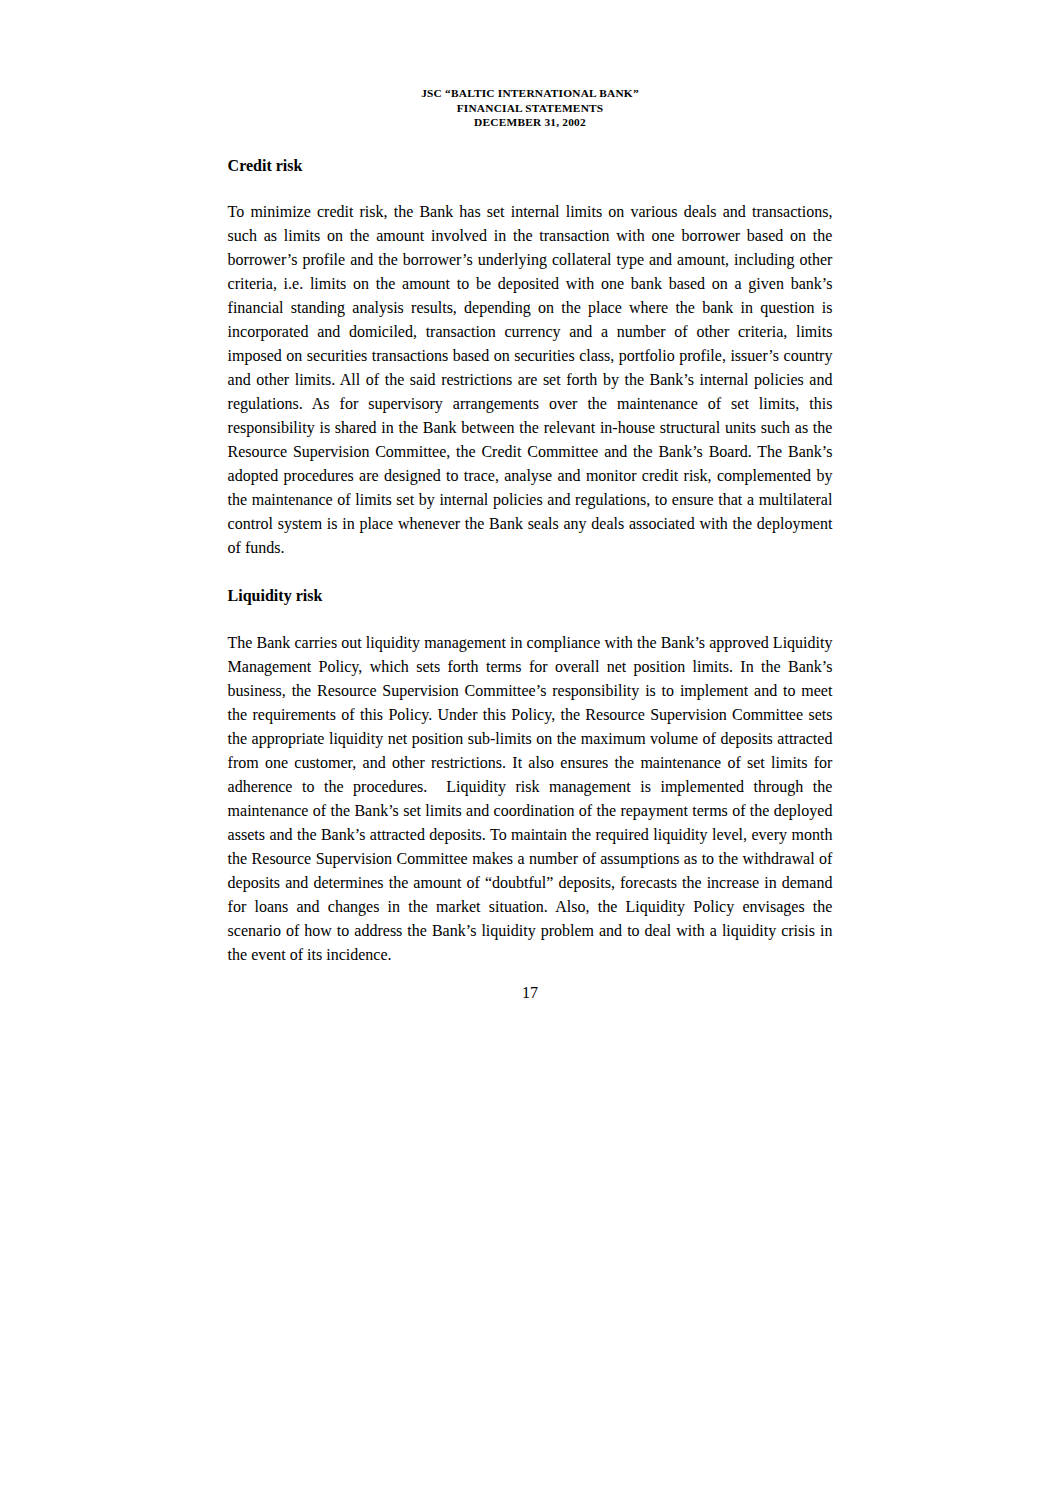JSC “BALTIC INTERNATIONAL BANK”
FINANCIAL STATEMENTS
DECEMBER 31, 2002
Credit risk
To minimize credit risk, the Bank has set internal limits on various deals and transactions, such as limits on the amount involved in the transaction with one borrower based on the borrower’s profile and the borrower’s underlying collateral type and amount, including other criteria, i.e. limits on the amount to be deposited with one bank based on a given bank’s financial standing analysis results, depending on the place where the bank in question is incorporated and domiciled, transaction currency and a number of other criteria, limits imposed on securities transactions based on securities class, portfolio profile, issuer’s country and other limits. All of the said restrictions are set forth by the Bank’s internal policies and regulations. As for supervisory arrangements over the maintenance of set limits, this responsibility is shared in the Bank between the relevant in-house structural units such as the Resource Supervision Committee, the Credit Committee and the Bank’s Board. The Bank’s adopted procedures are designed to trace, analyse and monitor credit risk, complemented by the maintenance of limits set by internal policies and regulations, to ensure that a multilateral control system is in place whenever the Bank seals any deals associated with the deployment of funds.
Liquidity risk
The Bank carries out liquidity management in compliance with the Bank’s approved Liquidity Management Policy, which sets forth terms for overall net position limits. In the Bank’s business, the Resource Supervision Committee’s responsibility is to implement and to meet the requirements of this Policy. Under this Policy, the Resource Supervision Committee sets the appropriate liquidity net position sub-limits on the maximum volume of deposits attracted from one customer, and other restrictions. It also ensures the maintenance of set limits for adherence to the procedures. Liquidity risk management is implemented through the maintenance of the Bank’s set limits and coordination of the repayment terms of the deployed assets and the Bank’s attracted deposits. To maintain the required liquidity level, every month the Resource Supervision Committee makes a number of assumptions as to the withdrawal of deposits and determines the amount of “doubtful” deposits, forecasts the increase in demand for loans and changes in the market situation. Also, the Liquidity Policy envisages the scenario of how to address the Bank’s liquidity problem and to deal with a liquidity crisis in the event of its incidence.
17